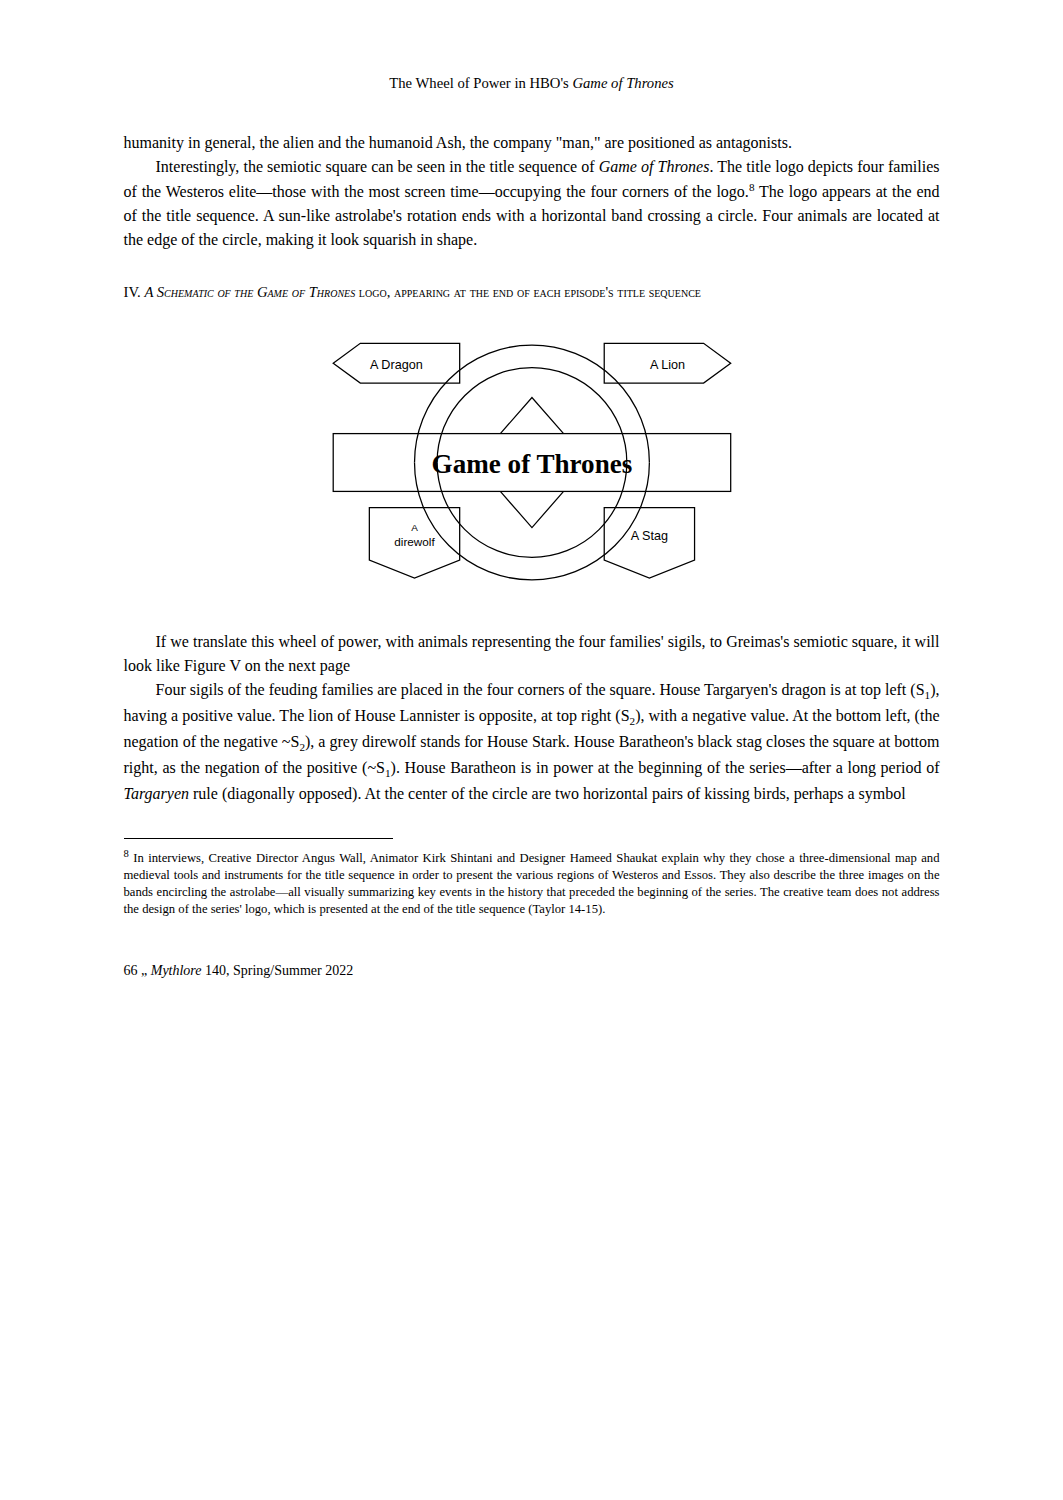The Wheel of Power in HBO's Game of Thrones
humanity in general, the alien and the humanoid Ash, the company "man," are positioned as antagonists.
Interestingly, the semiotic square can be seen in the title sequence of Game of Thrones. The title logo depicts four families of the Westeros elite—those with the most screen time—occupying the four corners of the logo.8 The logo appears at the end of the title sequence. A sun-like astrolabe's rotation ends with a horizontal band crossing a circle. Four animals are located at the edge of the circle, making it look squarish in shape.
IV. A Schematic of the Game of Thrones logo, appearing at the end of each episode's title sequence
A Dragon A Lion A direwolf A Stag Game of Thrones
If we translate this wheel of power, with animals representing the four families' sigils, to Greimas's semiotic square, it will look like Figure V on the next page
Four sigils of the feuding families are placed in the four corners of the square. House Targaryen's dragon is at top left (S1), having a positive value. The lion of House Lannister is opposite, at top right (S2), with a negative value. At the bottom left, (the negation of the negative ~S2), a grey direwolf stands for House Stark. House Baratheon's black stag closes the square at bottom right, as the negation of the positive (~S1). House Baratheon is in power at the beginning of the series—after a long period of Targaryen rule (diagonally opposed). At the center of the circle are two horizontal pairs of kissing birds, perhaps a symbol
8 In interviews, Creative Director Angus Wall, Animator Kirk Shintani and Designer Hameed Shaukat explain why they chose a three-dimensional map and medieval tools and instruments for the title sequence in order to present the various regions of Westeros and Essos. They also describe the three images on the bands encircling the astrolabe—all visually summarizing key events in the history that preceded the beginning of the series. The creative team does not address the design of the series' logo, which is presented at the end of the title sequence (Taylor 14-15).
66 „ Mythlore 140, Spring/Summer 2022